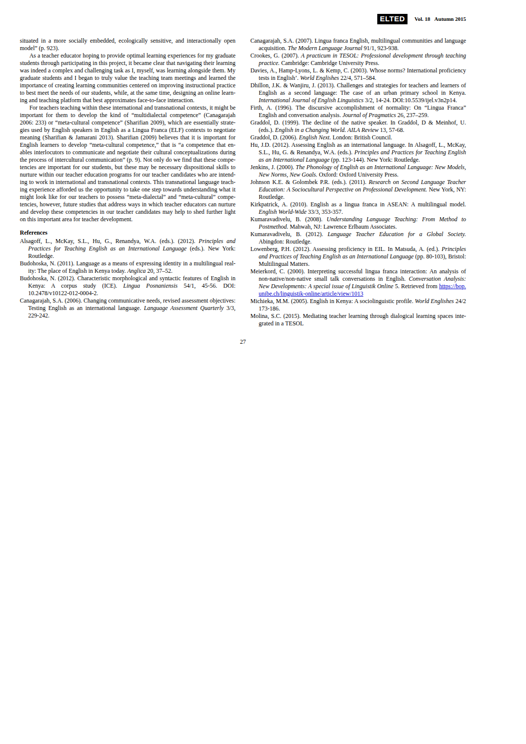ELTED Vol. 18 Autumn 2015
situated in a more socially embedded, ecologically sensitive, and interactionally open model” (p. 923).
As a teacher educator hoping to provide optimal learning experiences for my graduate students through participating in this project, it became clear that navigating their learning was indeed a complex and challenging task as I, myself, was learning alongside them. My graduate students and I began to truly value the teaching team meetings and learned the importance of creating learning communities centered on improving instructional practice to best meet the needs of our students, while, at the same time, designing an online learning and teaching platform that best approximates face-to-face interaction.
For teachers teaching within these international and transnational contexts, it might be important for them to develop the kind of “multidialectal competence” (Canagarajah 2006: 233) or “meta-cultural competence” (Sharifian 2009), which are essentially strategies used by English speakers in English as a Lingua Franca (ELF) contexts to negotiate meaning (Sharifian & Jamarani 2013). Sharifian (2009) believes that it is important for English learners to develop “meta-cultural competence,” that is “a competence that enables interlocutors to communicate and negotiate their cultural conceptualizations during the process of intercultural communication” (p. 9). Not only do we find that these competencies are important for our students, but these may be necessary dispositional skills to nurture within our teacher education programs for our teacher candidates who are intending to work in international and transnational contexts. This transnational language teaching experience afforded us the opportunity to take one step towards understanding what it might look like for our teachers to possess “meta-dialectal” and “meta-cultural” competencies, however, future studies that address ways in which teacher educators can nurture and develop these competencies in our teacher candidates may help to shed further light on this important area for teacher development.
References
Alsagoff, L., McKay, S.L., Hu, G., Renandya, W.A. (eds.). (2012). Principles and Practices for Teaching English as an International Language (eds.). New York: Routledge.
Budohoska, N. (2011). Language as a means of expressing identity in a multilingual reality: The place of English in Kenya today. Anglica 20, 37–52.
Budohoska, N. (2012). Characteristic morphological and syntactic features of English in Kenya: A corpus study (ICE). Lingua Posnaniensis 54/1, 45-56. DOI: 10.2478/v10122-012-0004-2.
Canagarajah, S.A. (2006). Changing communicative needs, revised assessment objectives: Testing English as an international language. Language Assessment Quarterly 3/3, 229-242.
Canagarajah, S.A. (2007). Lingua franca English, multilingual communities and language acquisition. The Modern Language Journal 91/1, 923-938.
Crookes, G. (2007). A practicum in TESOL: Professional development through teaching practice. Cambridge: Cambridge University Press.
Davies, A., Hamp-Lyons, L. & Kemp, C. (2003). Whose norms? International proficiency tests in English’. World Englishes 22/4, 571–584.
Dhillon, J.K. & Wanjiru, J. (2013). Challenges and strategies for teachers and learners of English as a second language: The case of an urban primary school in Kenya. International Journal of English Linguistics 3/2, 14-24. DOI:10.5539/ijel.v3n2p14.
Firth, A. (1996). The discursive accomplishment of normality: On “Lingua Franca” English and conversation analysis. Journal of Pragmatics 26, 237–259.
Graddol, D. (1999). The decline of the native speaker. In Graddol, D & Meinhof, U. (eds.). English in a Changing World. AILA Review 13, 57-68.
Graddol, D. (2006). English Next. London: British Council.
Hu, J.D. (2012). Assessing English as an international language. In Alsagoff, L., McKay, S.L., Hu, G. & Renandya, W.A. (eds.). Principles and Practices for Teaching English as an International Language (pp. 123-144). New York: Routledge.
Jenkins, J. (2000). The Phonology of English as an International Language: New Models, New Norms, New Goals. Oxford: Oxford University Press.
Johnson K.E. & Golombek P.R. (eds.). (2011). Research on Second Language Teacher Education: A Sociocultural Perspective on Professional Development. New York, NY: Routledge.
Kirkpatrick, A. (2010). English as a lingua franca in ASEAN: A multilingual model. English World-Wide 33/3, 353-357.
Kumaravadivelu, B. (2008). Understanding Language Teaching: From Method to Postmethod. Mahwah, NJ: Lawrence Erlbaum Associates.
Kumaravadivelu, B. (2012). Language Teacher Education for a Global Society. Abingdon: Routledge.
Lowenberg, P.H. (2012). Assessing proficiency in EIL. In Matsuda, A. (ed.). Principles and Practices of Teaching English as an International Language (pp. 80-103), Bristol: Multilingual Matters.
Meierkord, C. (2000). Interpreting successful lingua franca interaction: An analysis of non-native/non-native small talk conversations in English. Conversation Analysis: New Developments: A special issue of Linguistik Online 5. Retrieved from https://bop.unibe.ch/linguistik-online/article/view/1013
Michieka, M.M. (2005). English in Kenya: A sociolinguistic profile. World Englishes 24/2 173-186.
Molina, S.C. (2015). Mediating teacher learning through dialogical learning spaces integrated in a TESOL
27